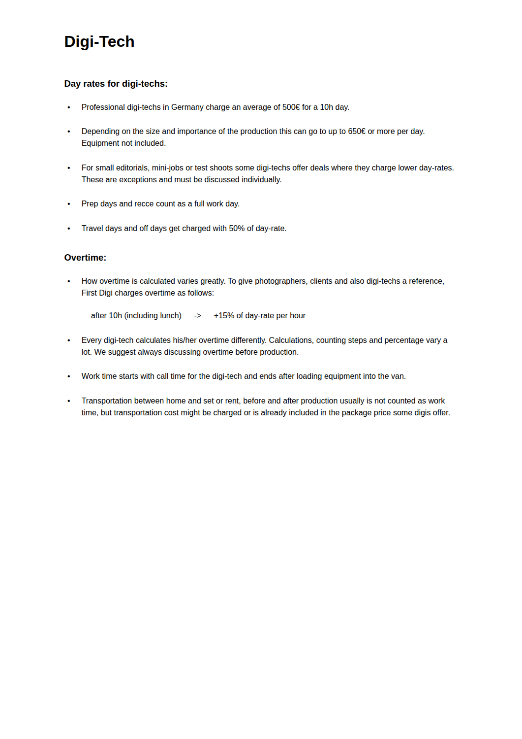Digi-Tech
Day rates for digi-techs:
Professional digi-techs in Germany charge an average of 500€ for a 10h day.
Depending on the size and importance of the production this can go to up to 650€ or more per day. Equipment not included.
For small editorials, mini-jobs or test shoots some digi-techs offer deals where they charge lower day-rates. These are exceptions and must be discussed individually.
Prep days and recce count as a full work day.
Travel days and off days get charged with 50% of day-rate.
Overtime:
How overtime is calculated varies greatly. To give photographers, clients and also digi-techs a reference, First Digi charges overtime as follows:
after 10h (including lunch)->+15% of day-rate per hour
Every digi-tech calculates his/her overtime differently. Calculations, counting steps and percentage vary a lot. We suggest always discussing overtime before production.
Work time starts with call time for the digi-tech and ends after loading equipment into the van.
Transportation between home and set or rent, before and after production usually is not counted as work time, but transportation cost might be charged or is already included in the package price some digis offer.